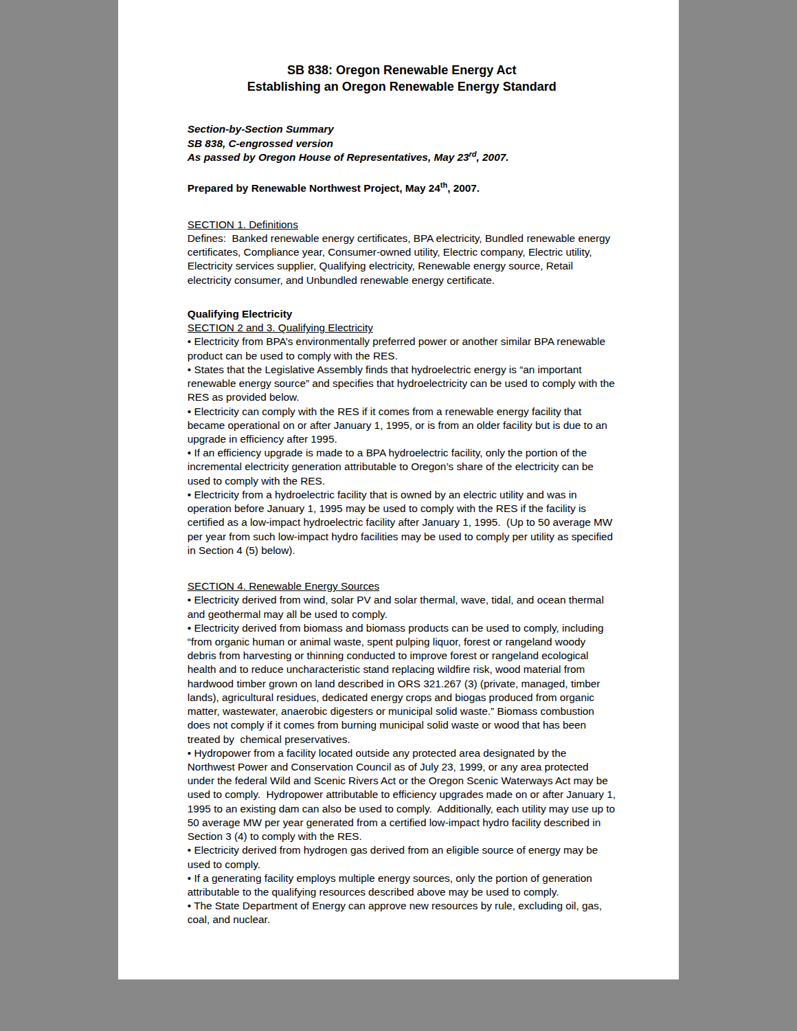SB 838: Oregon Renewable Energy Act Establishing an Oregon Renewable Energy Standard
Section-by-Section Summary
SB 838, C-engrossed version
As passed by Oregon House of Representatives, May 23rd, 2007.
Prepared by Renewable Northwest Project, May 24th, 2007.
SECTION 1. Definitions
Defines: Banked renewable energy certificates, BPA electricity, Bundled renewable energy certificates, Compliance year, Consumer-owned utility, Electric company, Electric utility, Electricity services supplier, Qualifying electricity, Renewable energy source, Retail electricity consumer, and Unbundled renewable energy certificate.
Qualifying Electricity
SECTION 2 and 3. Qualifying Electricity
• Electricity from BPA’s environmentally preferred power or another similar BPA renewable product can be used to comply with the RES.
• States that the Legislative Assembly finds that hydroelectric energy is “an important renewable energy source” and specifies that hydroelectricity can be used to comply with the RES as provided below.
• Electricity can comply with the RES if it comes from a renewable energy facility that became operational on or after January 1, 1995, or is from an older facility but is due to an upgrade in efficiency after 1995.
• If an efficiency upgrade is made to a BPA hydroelectric facility, only the portion of the incremental electricity generation attributable to Oregon’s share of the electricity can be used to comply with the RES.
• Electricity from a hydroelectric facility that is owned by an electric utility and was in operation before January 1, 1995 may be used to comply with the RES if the facility is certified as a low-impact hydroelectric facility after January 1, 1995. (Up to 50 average MW per year from such low-impact hydro facilities may be used to comply per utility as specified in Section 4 (5) below).
SECTION 4. Renewable Energy Sources
• Electricity derived from wind, solar PV and solar thermal, wave, tidal, and ocean thermal and geothermal may all be used to comply.
• Electricity derived from biomass and biomass products can be used to comply, including “from organic human or animal waste, spent pulping liquor, forest or rangeland woody debris from harvesting or thinning conducted to improve forest or rangeland ecological health and to reduce uncharacteristic stand replacing wildfire risk, wood material from hardwood timber grown on land described in ORS 321.267 (3) (private, managed, timber lands), agricultural residues, dedicated energy crops and biogas produced from organic matter, wastewater, anaerobic digesters or municipal solid waste.” Biomass combustion does not comply if it comes from burning municipal solid waste or wood that has been treated by chemical preservatives.
• Hydropower from a facility located outside any protected area designated by the Northwest Power and Conservation Council as of July 23, 1999, or any area protected under the federal Wild and Scenic Rivers Act or the Oregon Scenic Waterways Act may be used to comply. Hydropower attributable to efficiency upgrades made on or after January 1, 1995 to an existing dam can also be used to comply. Additionally, each utility may use up to 50 average MW per year generated from a certified low-impact hydro facility described in Section 3 (4) to comply with the RES.
• Electricity derived from hydrogen gas derived from an eligible source of energy may be used to comply.
• If a generating facility employs multiple energy sources, only the portion of generation attributable to the qualifying resources described above may be used to comply.
• The State Department of Energy can approve new resources by rule, excluding oil, gas, coal, and nuclear.